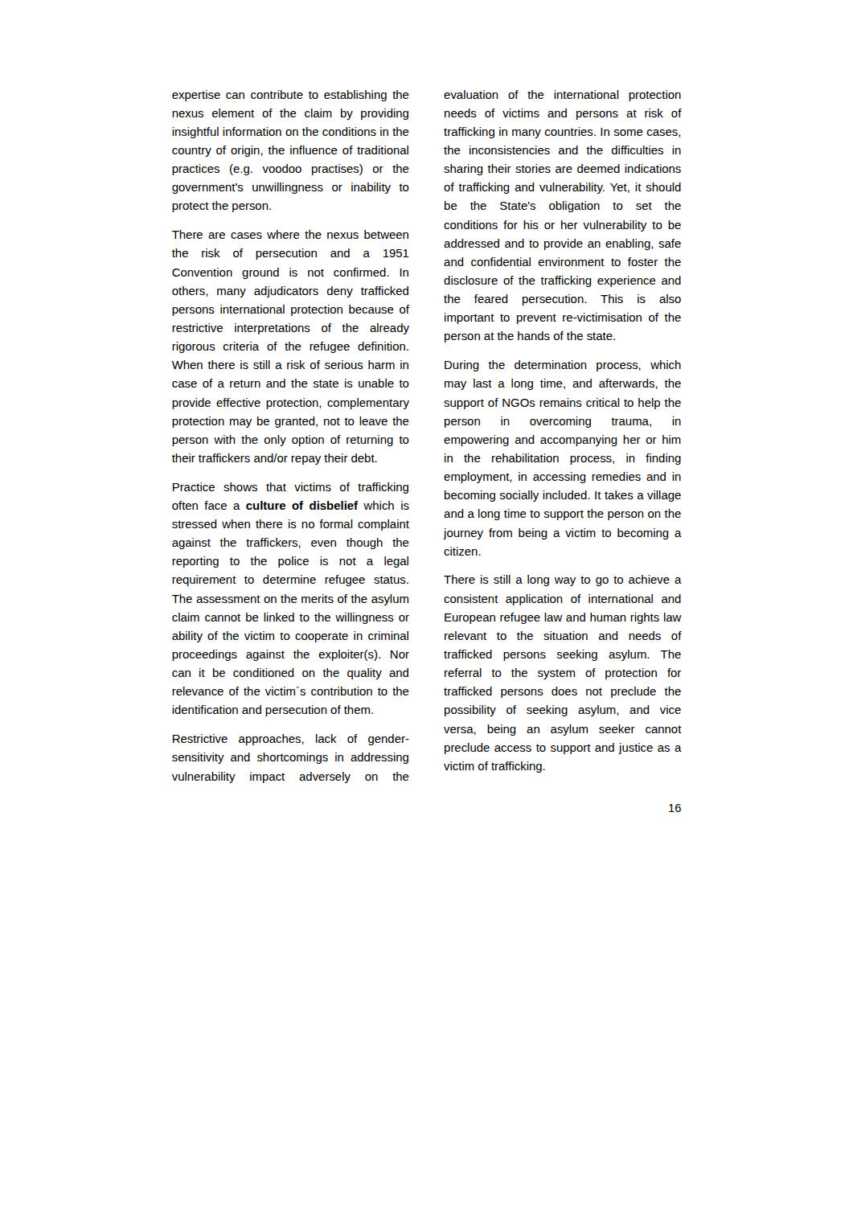expertise can contribute to establishing the nexus element of the claim by providing insightful information on the conditions in the country of origin, the influence of traditional practices (e.g. voodoo practises) or the government's unwillingness or inability to protect the person.
There are cases where the nexus between the risk of persecution and a 1951 Convention ground is not confirmed. In others, many adjudicators deny trafficked persons international protection because of restrictive interpretations of the already rigorous criteria of the refugee definition. When there is still a risk of serious harm in case of a return and the state is unable to provide effective protection, complementary protection may be granted, not to leave the person with the only option of returning to their traffickers and/or repay their debt.
Practice shows that victims of trafficking often face a culture of disbelief which is stressed when there is no formal complaint against the traffickers, even though the reporting to the police is not a legal requirement to determine refugee status. The assessment on the merits of the asylum claim cannot be linked to the willingness or ability of the victim to cooperate in criminal proceedings against the exploiter(s). Nor can it be conditioned on the quality and relevance of the victim´s contribution to the identification and persecution of them.
Restrictive approaches, lack of gender-sensitivity and shortcomings in addressing vulnerability impact adversely on the evaluation of the international protection needs of victims and persons at risk of trafficking in many countries. In some cases, the inconsistencies and the difficulties in sharing their stories are deemed indications of trafficking and vulnerability. Yet, it should be the State's obligation to set the conditions for his or her vulnerability to be addressed and to provide an enabling, safe and confidential environment to foster the disclosure of the trafficking experience and the feared persecution. This is also important to prevent re-victimisation of the person at the hands of the state.
During the determination process, which may last a long time, and afterwards, the support of NGOs remains critical to help the person in overcoming trauma, in empowering and accompanying her or him in the rehabilitation process, in finding employment, in accessing remedies and in becoming socially included. It takes a village and a long time to support the person on the journey from being a victim to becoming a citizen.
There is still a long way to go to achieve a consistent application of international and European refugee law and human rights law relevant to the situation and needs of trafficked persons seeking asylum. The referral to the system of protection for trafficked persons does not preclude the possibility of seeking asylum, and vice versa, being an asylum seeker cannot preclude access to support and justice as a victim of trafficking.
16